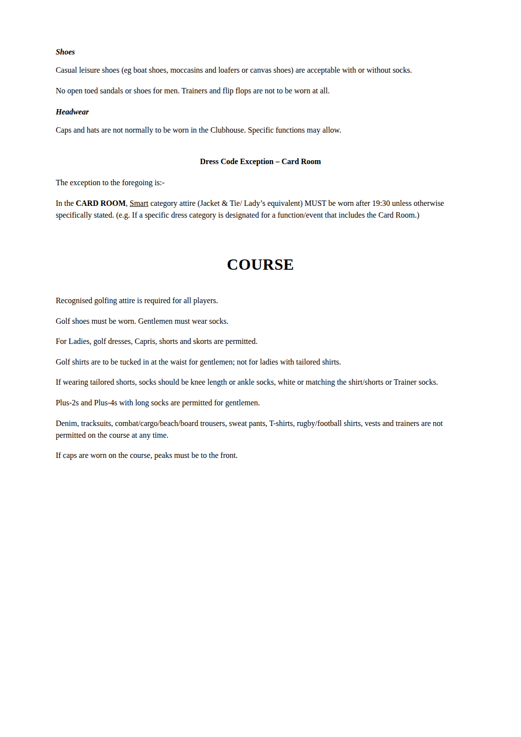Shoes
Casual leisure shoes (eg boat shoes, moccasins and loafers or canvas shoes) are acceptable with or without socks.
No open toed sandals or shoes for men. Trainers and flip flops are not to be worn at all.
Headwear
Caps and hats are not normally to be worn in the Clubhouse. Specific functions may allow.
Dress Code Exception – Card Room
The exception to the foregoing is:-
In the CARD ROOM, Smart category attire (Jacket & Tie/ Lady’s equivalent) MUST be worn after 19:30 unless otherwise specifically stated. (e.g. If a specific dress category is designated for a function/event that includes the Card Room.)
COURSE
Recognised golfing attire is required for all players.
Golf shoes must be worn. Gentlemen must wear socks.
For Ladies, golf dresses, Capris, shorts and skorts are permitted.
Golf shirts are to be tucked in at the waist for gentlemen; not for ladies with tailored shirts.
If wearing tailored shorts, socks should be knee length or ankle socks, white or matching the shirt/shorts or Trainer socks.
Plus-2s and Plus-4s with long socks are permitted for gentlemen.
Denim, tracksuits, combat/cargo/beach/board trousers, sweat pants, T-shirts, rugby/football shirts, vests and trainers are not permitted on the course at any time.
If caps are worn on the course, peaks must be to the front.